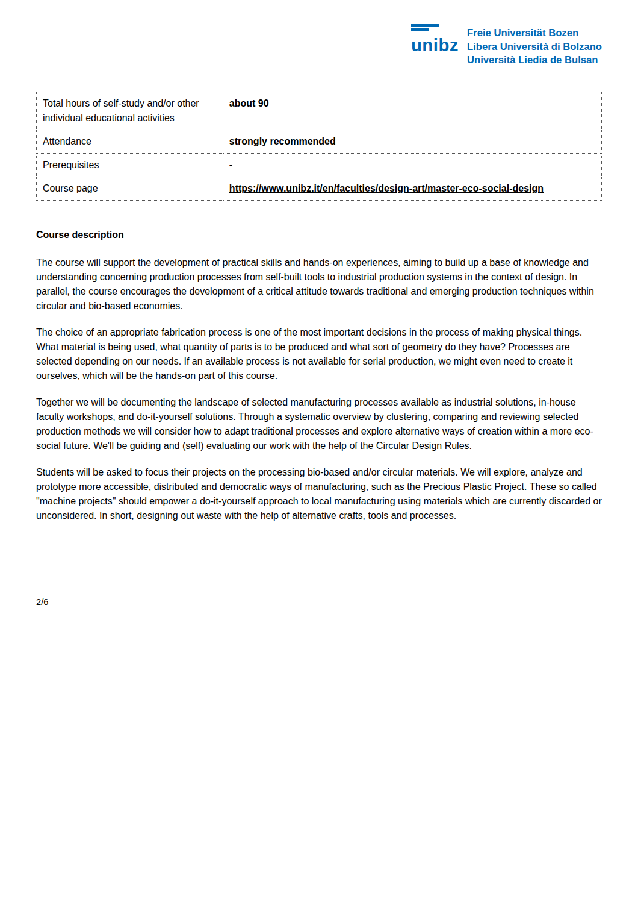unibz
Freie Universität Bozen
Libera Università di Bolzano
Università Liedia de Bulsan
| Total hours of self-study and/or other individual educational activities | about 90 |
| Attendance | strongly recommended |
| Prerequisites | - |
| Course page | https://www.unibz.it/en/faculties/design-art/master-eco-social-design |
Course description
The course will support the development of practical skills and hands-on experiences, aiming to build up a base of knowledge and understanding concerning production processes from self-built tools to industrial production systems in the context of design. In parallel, the course encourages the development of a critical attitude towards traditional and emerging production techniques within circular and bio-based economies.
The choice of an appropriate fabrication process is one of the most important decisions in the process of making physical things. What material is being used, what quantity of parts is to be produced and what sort of geometry do they have? Processes are selected depending on our needs. If an available process is not available for serial production, we might even need to create it ourselves, which will be the hands-on part of this course.
Together we will be documenting the landscape of selected manufacturing processes available as industrial solutions, in-house faculty workshops, and do-it-yourself solutions. Through a systematic overview by clustering, comparing and reviewing selected production methods we will consider how to adapt traditional processes and explore alternative ways of creation within a more eco-social future. We'll be guiding and (self) evaluating our work with the help of the Circular Design Rules.
Students will be asked to focus their projects on the processing bio-based and/or circular materials. We will explore, analyze and prototype more accessible, distributed and democratic ways of manufacturing, such as the Precious Plastic Project. These so called "machine projects" should empower a do-it-yourself approach to local manufacturing using materials which are currently discarded or unconsidered. In short, designing out waste with the help of alternative crafts, tools and processes.
2/6